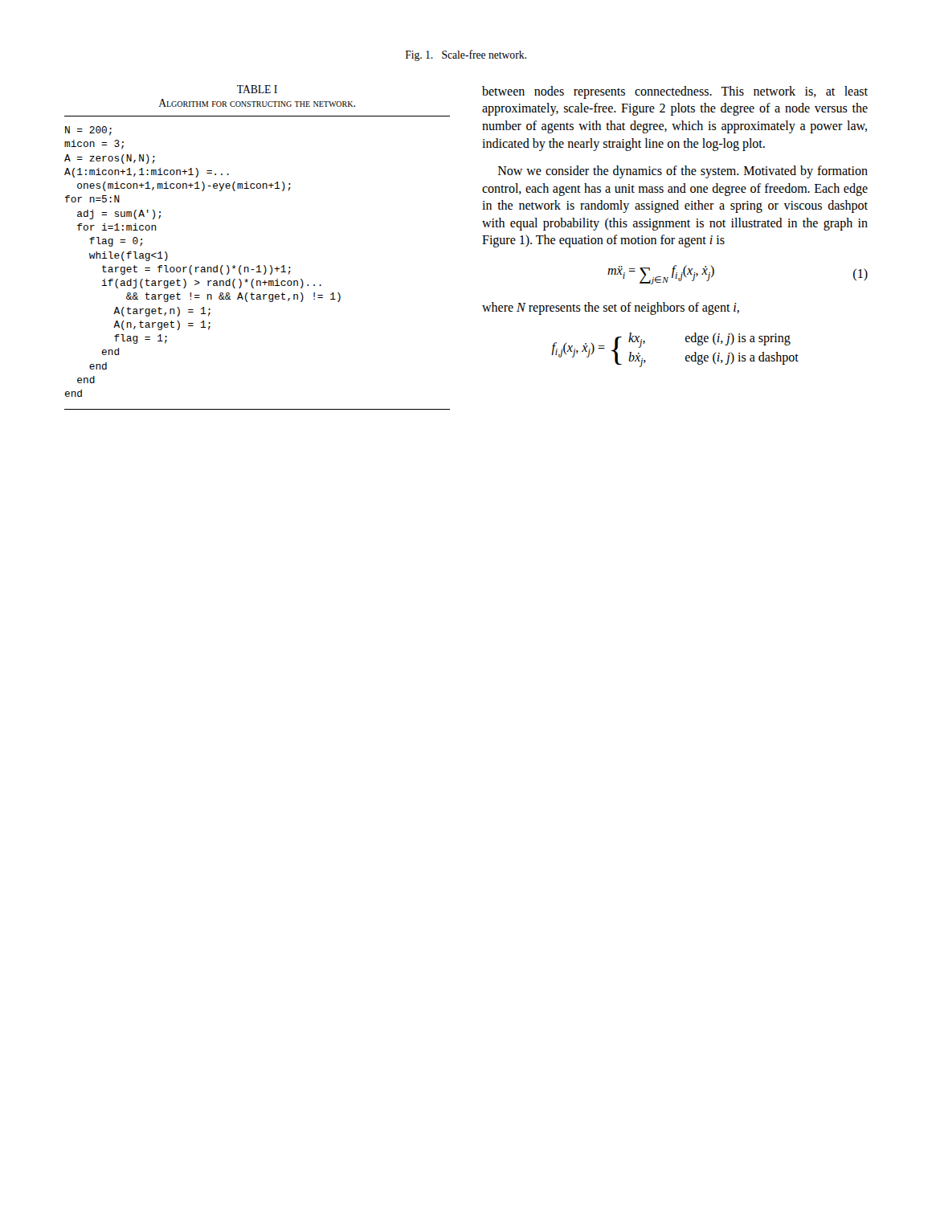Fig. 1. Scale-free network.
TABLE I Algorithm for constructing the network.
N = 200;
micon = 3;
A = zeros(N,N);
A(1:micon+1,1:micon+1) =...
  ones(micon+1,micon+1)-eye(micon+1);
for n=5:N
  adj = sum(A');
  for i=1:micon
    flag = 0;
    while(flag<1)
      target = floor(rand()*(n-1))+1;
      if(adj(target) > rand()*(n+micon)...
          && target != n && A(target,n) != 1)
        A(target,n) = 1;
        A(n,target) = 1;
        flag = 1;
      end
    end
  end
end
between nodes represents connectedness. This network is, at least approximately, scale-free. Figure 2 plots the degree of a node versus the number of agents with that degree, which is approximately a power law, indicated by the nearly straight line on the log-log plot.
Now we consider the dynamics of the system. Motivated by formation control, each agent has a unit mass and one degree of freedom. Each edge in the network is randomly assigned either a spring or viscous dashpot with equal probability (this assignment is not illustrated in the graph in Figure 1). The equation of motion for agent i is
mẍi = ∑j∈N fi,j(xj, ẋj)
(1)
where N represents the set of neighbors of agent i,
fi,j(xj, ẋj) = { kxj, edge (i, j) is a spring bẋj, edge (i, j) is a dashpot